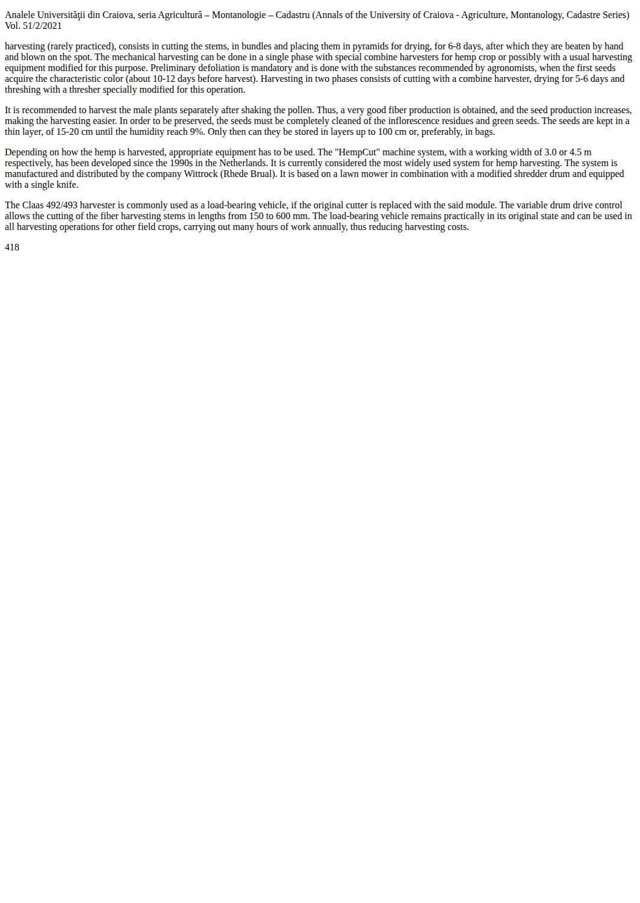Analele Universităţii din Craiova, seria Agricultură – Montanologie – Cadastru (Annals of the University of Craiova - Agriculture, Montanology, Cadastre Series) Vol. 51/2/2021
harvesting (rarely practiced), consists in cutting the stems, in bundles and placing them in pyramids for drying, for 6-8 days, after which they are beaten by hand and blown on the spot. The mechanical harvesting can be done in a single phase with special combine harvesters for hemp crop or possibly with a usual harvesting equipment modified for this purpose. Preliminary defoliation is mandatory and is done with the substances recommended by agronomists, when the first seeds acquire the characteristic color (about 10-12 days before harvest). Harvesting in two phases consists of cutting with a combine harvester, drying for 5-6 days and threshing with a thresher specially modified for this operation.
It is recommended to harvest the male plants separately after shaking the pollen. Thus, a very good fiber production is obtained, and the seed production increases, making the harvesting easier. In order to be preserved, the seeds must be completely cleaned of the inflorescence residues and green seeds. The seeds are kept in a thin layer, of 15-20 cm until the humidity reach 9%. Only then can they be stored in layers up to 100 cm or, preferably, in bags.
Depending on how the hemp is harvested, appropriate equipment has to be used. The "HempCut" machine system, with a working width of 3.0 or 4.5 m respectively, has been developed since the 1990s in the Netherlands. It is currently considered the most widely used system for hemp harvesting. The system is manufactured and distributed by the company Wittrock (Rhede Brual). It is based on a lawn mower in combination with a modified shredder drum and equipped with a single knife.
The Claas 492/493 harvester is commonly used as a load-bearing vehicle, if the original cutter is replaced with the said module. The variable drum drive control allows the cutting of the fiber harvesting stems in lengths from 150 to 600 mm. The load-bearing vehicle remains practically in its original state and can be used in all harvesting operations for other field crops, carrying out many hours of work annually, thus reducing harvesting costs.
418